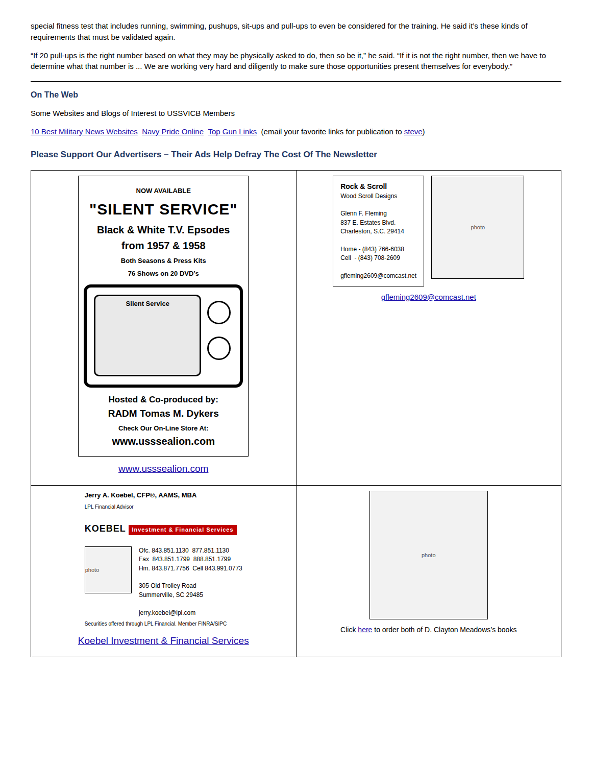special fitness test that includes running, swimming, pushups, sit-ups and pull-ups to even be considered for the training. He said it’s these kinds of requirements that must be validated again.
“If 20 pull-ups is the right number based on what they may be physically asked to do, then so be it,” he said. “If it is not the right number, then we have to determine what that number is ... We are working very hard and diligently to make sure those opportunities present themselves for everybody.”
On The Web
Some Websites and Blogs of Interest to USSVICB Members
10 Best Military News Websites Navy Pride Online Top Gun Links (email your favorite links for publication to steve)
Please Support Our Advertisers – Their Ads Help Defray The Cost Of The Newsletter
| NOW AVAILABLE "SILENT SERVICE" Black & White T.V. Epsodes from 1957 & 1958 Both Seasons & Press Kits 76 Shows on 20 DVD’s Silent Service Hosted & Co-produced by: RADM Tomas M. Dykers Check Our On-Line Store At: www.usssealion.com www.usssealion.com | Rock & Scroll Wood Scroll Designs Glenn F. Fleming 837 E. Estates Blvd. Charleston, S.C. 29414 Home - (843) 766-6038 Cell - (843) 708-2609 gfleming2609@comcast.net photo gfleming2609@comcast.net |
| Jerry A. Koebel, CFP®, AAMS, MBA LPL Financial Advisor KOEBEL Investment & Financial Services photo Ofc. 843.851.1130 877.851.1130 Fax 843.851.1799 888.851.1799 Hm. 843.871.7756 Cell 843.991.0773 305 Old Trolley Road Summerville, SC 29485 jerry.koebel@lpl.com Securities offered through LPL Financial. Member FINRA/SIPC Koebel Investment & Financial Services | photo Click here to order both of D. Clayton Meadows’s books |